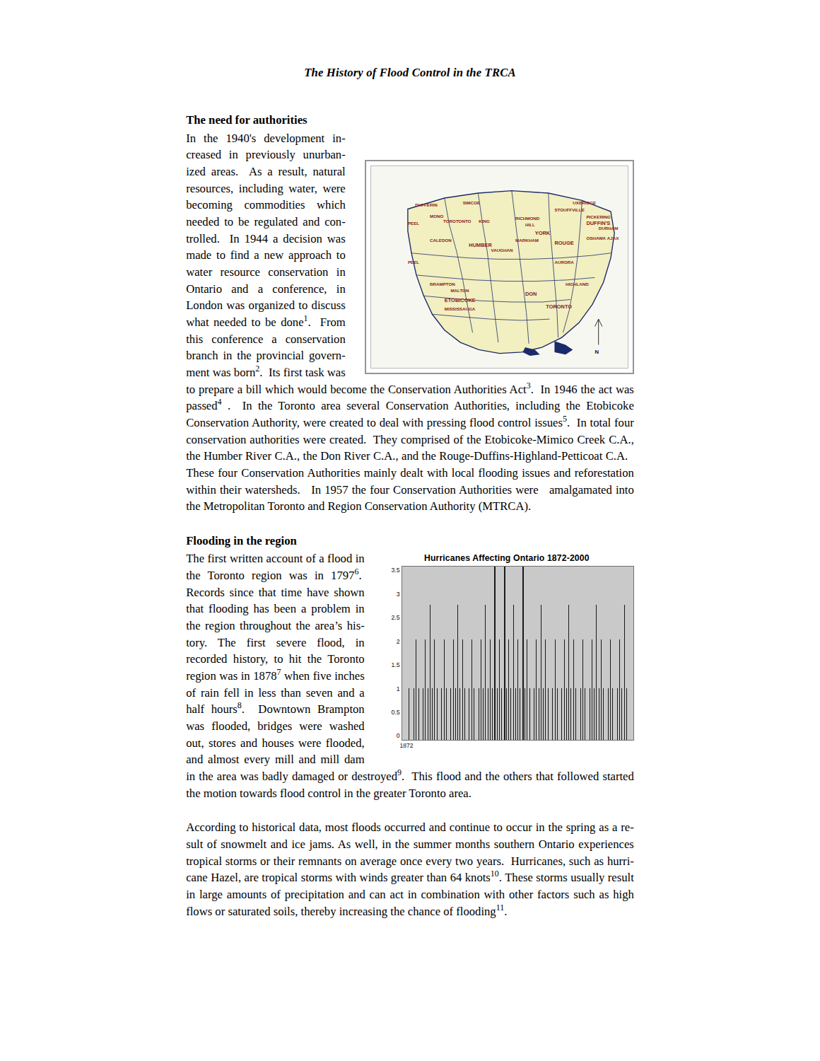The History of Flood Control in the TRCA
The need for authorities
DUFFERIN SIMCOE UXBRIDGE STOUFFVILLE PICKERING DURHAM AJAX PEEL MONO TOROTONTO KING RICHMOND HILL CALEDON MARKHAM VAUGHAN PEEL BRAMPTON MALTON MISSISSAUGA AURORA HIGHLAND OSHAWA YORK ROUGE HUMBER DON TORONTO ETOBICOKE DUFFIN'S N
In the 1940's development increased in previously unurbanized areas. As a result, natural resources, including water, were becoming commodities which needed to be regulated and controlled. In 1944 a decision was made to find a new approach to water resource conservation in Ontario and a conference, in London was organized to discuss what needed to be done1. From this conference a conservation branch in the provincial government was born2. Its first task was to prepare a bill which would become the Conservation Authorities Act3. In 1946 the act was passed4 . In the Toronto area several Conservation Authorities, including the Etobicoke Conservation Authority, were created to deal with pressing flood control issues5. In total four conservation authorities were created. They comprised of the Etobicoke-Mimico Creek C.A., the Humber River C.A., the Don River C.A., and the Rouge-Duffins-Highland-Petticoat C.A. These four Conservation Authorities mainly dealt with local flooding issues and reforestation within their watersheds. In 1957 the four Conservation Authorities were amalgamated into the Metropolitan Toronto and Region Conservation Authority (MTRCA).
Flooding in the region
Hurricanes Affecting Ontario 1872-2000
3.5 3 2.5 2 1.5 1 0.5 0
1872
The first written account of a flood in the Toronto region was in 17976. Records since that time have shown that flooding has been a problem in the region throughout the area’s history. The first severe flood, in recorded history, to hit the Toronto region was in 18787 when five inches of rain fell in less than seven and a half hours8. Downtown Brampton was flooded, bridges were washed out, stores and houses were flooded, and almost every mill and mill dam in the area was badly damaged or destroyed9. This flood and the others that followed started the motion towards flood control in the greater Toronto area.
According to historical data, most floods occurred and continue to occur in the spring as a result of snowmelt and ice jams. As well, in the summer months southern Ontario experiences tropical storms or their remnants on average once every two years. Hurricanes, such as hurricane Hazel, are tropical storms with winds greater than 64 knots10. These storms usually result in large amounts of precipitation and can act in combination with other factors such as high flows or saturated soils, thereby increasing the chance of flooding11.